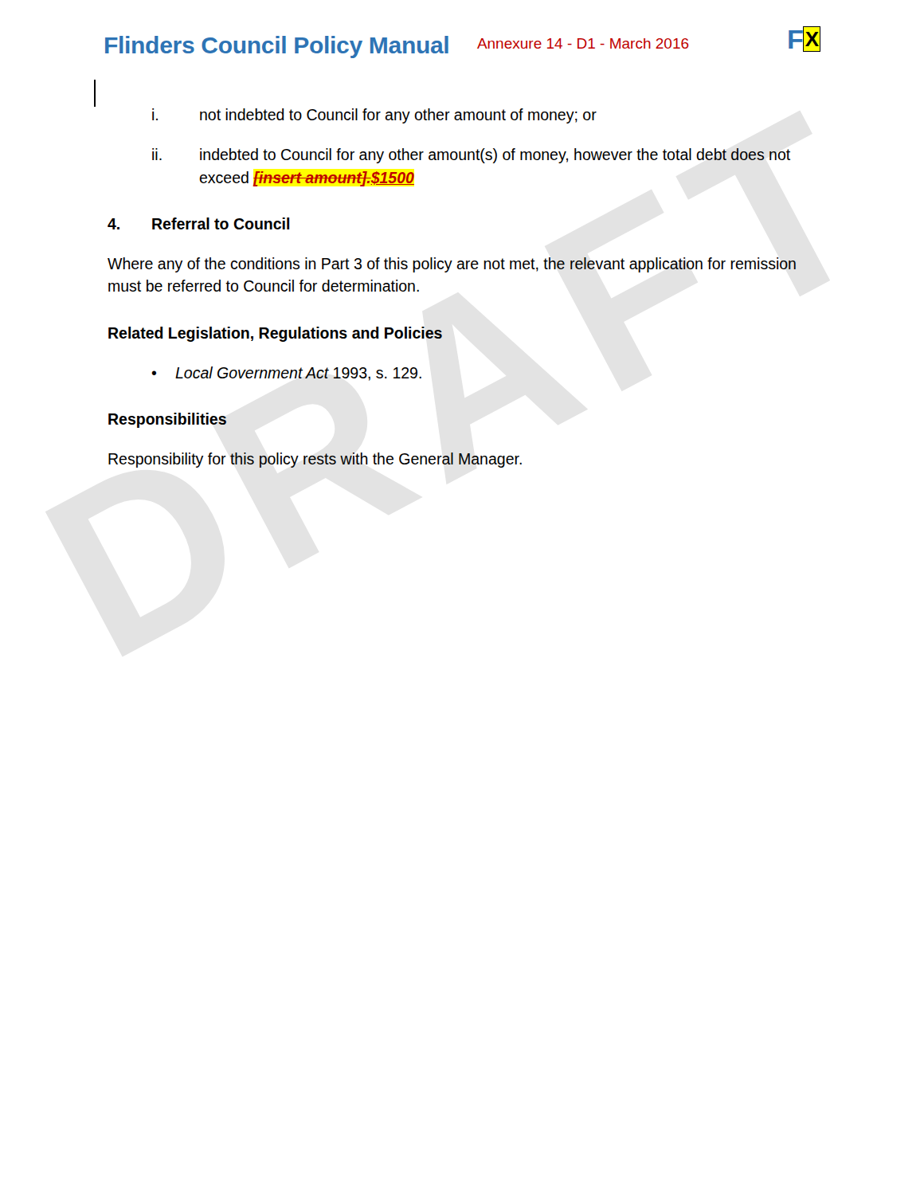DRAFT
Flinders Council Policy Manual Annexure 14 - D1 - March 2016 FX
i. not indebted to Council for any other amount of money; or
ii. indebted to Council for any other amount(s) of money, however the total debt does not exceed [insert amount].$1500
4. Referral to Council
Where any of the conditions in Part 3 of this policy are not met, the relevant application for remission must be referred to Council for determination.
Related Legislation, Regulations and Policies
Local Government Act 1993, s. 129.
Responsibilities
Responsibility for this policy rests with the General Manager.